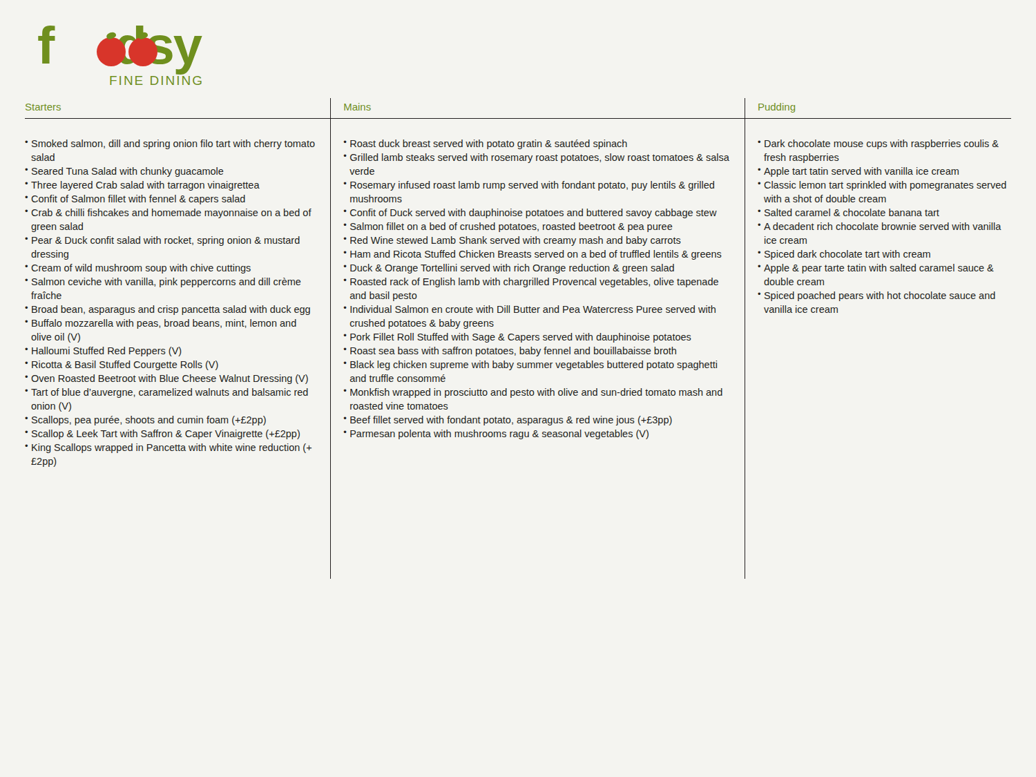foodsy FINE DINING
| Starters | Mains | Pudding |
| --- | --- | --- |
| Smoked salmon, dill and spring onion filo tart with cherry tomato salad Seared Tuna Salad with chunky guacamole Three layered Crab salad with tarragon vinaigrettea Confit of Salmon fillet with fennel & capers salad Crab & chilli fishcakes and homemade mayonnaise on a bed of green salad Pear & Duck confit salad with rocket, spring onion & mustard dressing Cream of wild mushroom soup with chive cuttings Salmon ceviche with vanilla, pink peppercorns and dill crème fraîche Broad bean, asparagus and crisp pancetta salad with duck egg Buffalo mozzarella with peas, broad beans, mint, lemon and olive oil (V) Halloumi Stuffed Red Peppers (V) Ricotta & Basil Stuffed Courgette Rolls (V) Oven Roasted Beetroot with Blue Cheese Walnut Dressing (V) Tart of blue d’auvergne, caramelized walnuts and balsamic red onion (V) Scallops, pea purée, shoots and cumin foam (+£2pp) Scallop & Leek Tart with Saffron & Caper Vinaigrette (+£2pp) King Scallops wrapped in Pancetta with white wine reduction (+£2pp) | Roast duck breast served with potato gratin & sautéed spinach Grilled lamb steaks served with rosemary roast potatoes, slow roast tomatoes & salsa verde Rosemary infused roast lamb rump served with fondant potato, puy lentils & grilled mushrooms Confit of Duck served with dauphinoise potatoes and buttered savoy cabbage stew Salmon fillet on a bed of crushed potatoes, roasted beetroot & pea puree Red Wine stewed Lamb Shank served with creamy mash and baby carrots Ham and Ricota Stuffed Chicken Breasts served on a bed of truffled lentils & greens Duck & Orange Tortellini served with rich Orange reduction & green salad Roasted rack of English lamb with chargrilled Provencal vegetables, olive tapenade and basil pesto Individual Salmon en croute with Dill Butter and Pea Watercress Puree served with crushed potatoes & baby greens Pork Fillet Roll Stuffed with Sage & Capers served with dauphinoise potatoes Roast sea bass with saffron potatoes, baby fennel and bouillabaisse broth Black leg chicken supreme with baby summer vegetables buttered potato spaghetti and truffle consommé Monkfish wrapped in prosciutto and pesto with olive and sun-dried tomato mash and roasted vine tomatoes Beef fillet served with fondant potato, asparagus & red wine jous (+£3pp) Parmesan polenta with mushrooms ragu & seasonal vegetables (V) | Dark chocolate mouse cups with raspberries coulis & fresh raspberries Apple tart tatin served with vanilla ice cream Classic lemon tart sprinkled with pomegranates served with a shot of double cream Salted caramel & chocolate banana tart A decadent rich chocolate brownie served with vanilla ice cream Spiced dark chocolate tart with cream Apple & pear tarte tatin with salted caramel sauce & double cream Spiced poached pears with hot chocolate sauce and vanilla ice cream |